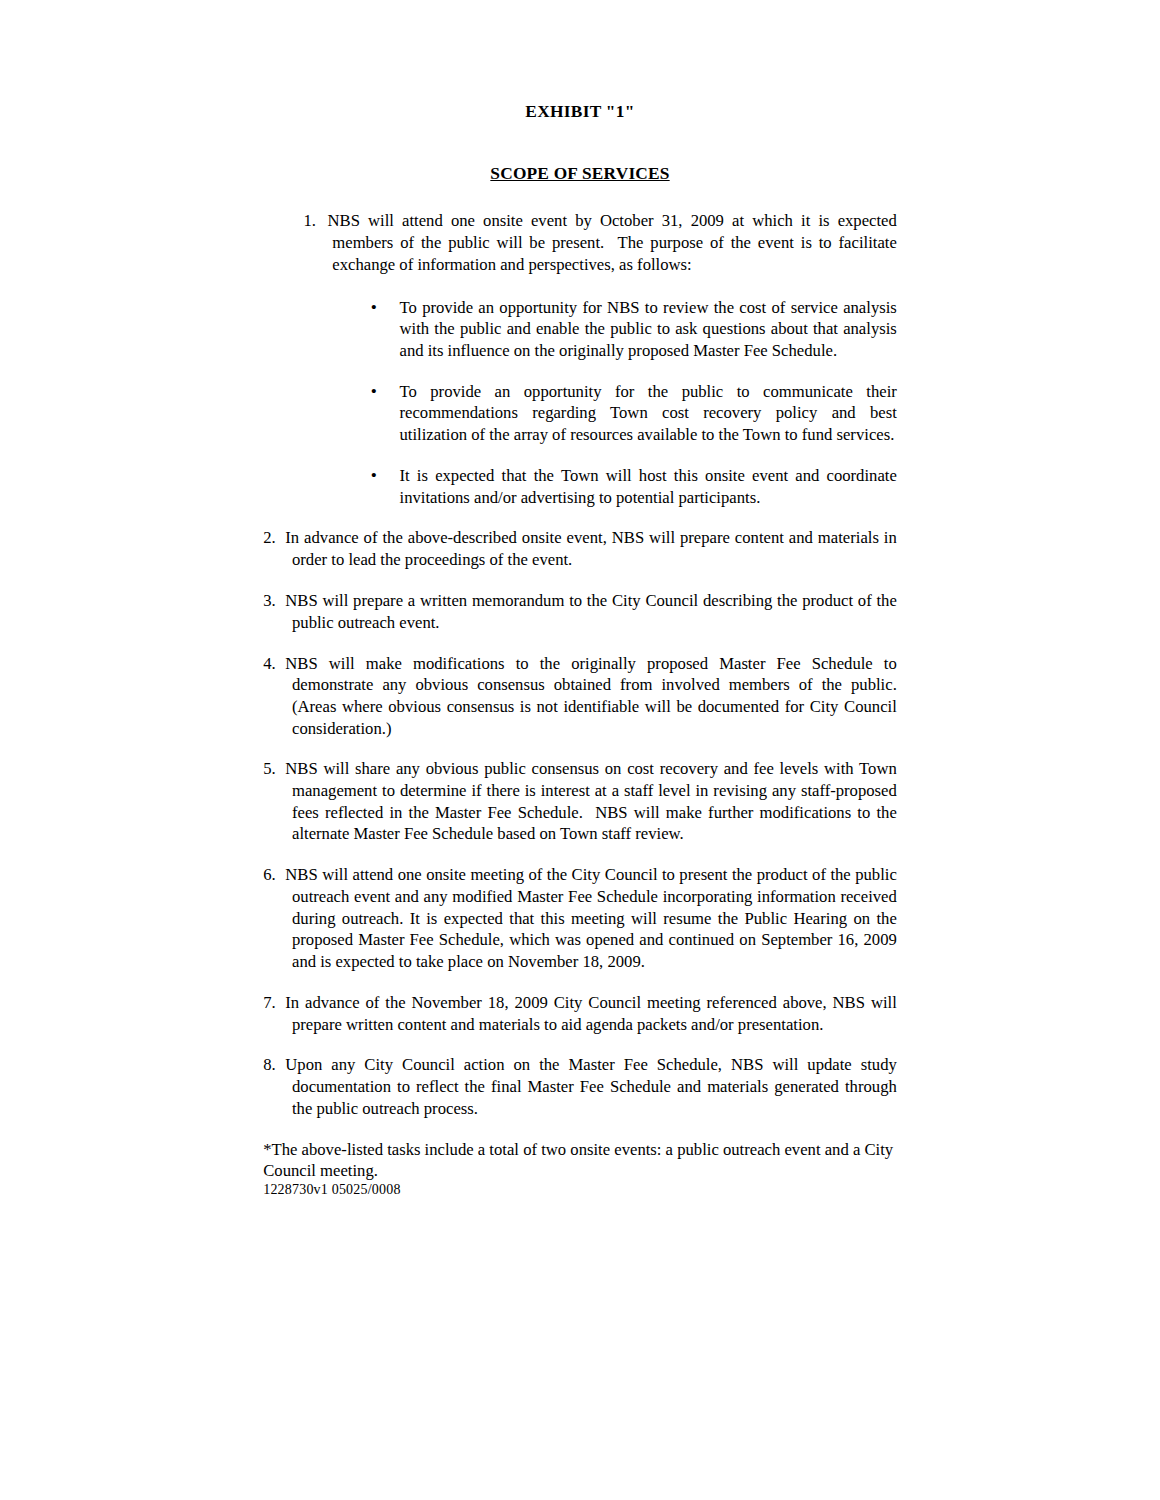EXHIBIT "1"
SCOPE OF SERVICES
1. NBS will attend one onsite event by October 31, 2009 at which it is expected members of the public will be present. The purpose of the event is to facilitate exchange of information and perspectives, as follows:
To provide an opportunity for NBS to review the cost of service analysis with the public and enable the public to ask questions about that analysis and its influence on the originally proposed Master Fee Schedule.
To provide an opportunity for the public to communicate their recommendations regarding Town cost recovery policy and best utilization of the array of resources available to the Town to fund services.
It is expected that the Town will host this onsite event and coordinate invitations and/or advertising to potential participants.
2. In advance of the above-described onsite event, NBS will prepare content and materials in order to lead the proceedings of the event.
3. NBS will prepare a written memorandum to the City Council describing the product of the public outreach event.
4. NBS will make modifications to the originally proposed Master Fee Schedule to demonstrate any obvious consensus obtained from involved members of the public. (Areas where obvious consensus is not identifiable will be documented for City Council consideration.)
5. NBS will share any obvious public consensus on cost recovery and fee levels with Town management to determine if there is interest at a staff level in revising any staff-proposed fees reflected in the Master Fee Schedule. NBS will make further modifications to the alternate Master Fee Schedule based on Town staff review.
6. NBS will attend one onsite meeting of the City Council to present the product of the public outreach event and any modified Master Fee Schedule incorporating information received during outreach. It is expected that this meeting will resume the Public Hearing on the proposed Master Fee Schedule, which was opened and continued on September 16, 2009 and is expected to take place on November 18, 2009.
7. In advance of the November 18, 2009 City Council meeting referenced above, NBS will prepare written content and materials to aid agenda packets and/or presentation.
8. Upon any City Council action on the Master Fee Schedule, NBS will update study documentation to reflect the final Master Fee Schedule and materials generated through the public outreach process.
*The above-listed tasks include a total of two onsite events: a public outreach event and a City Council meeting.
1228730v1 05025/0008